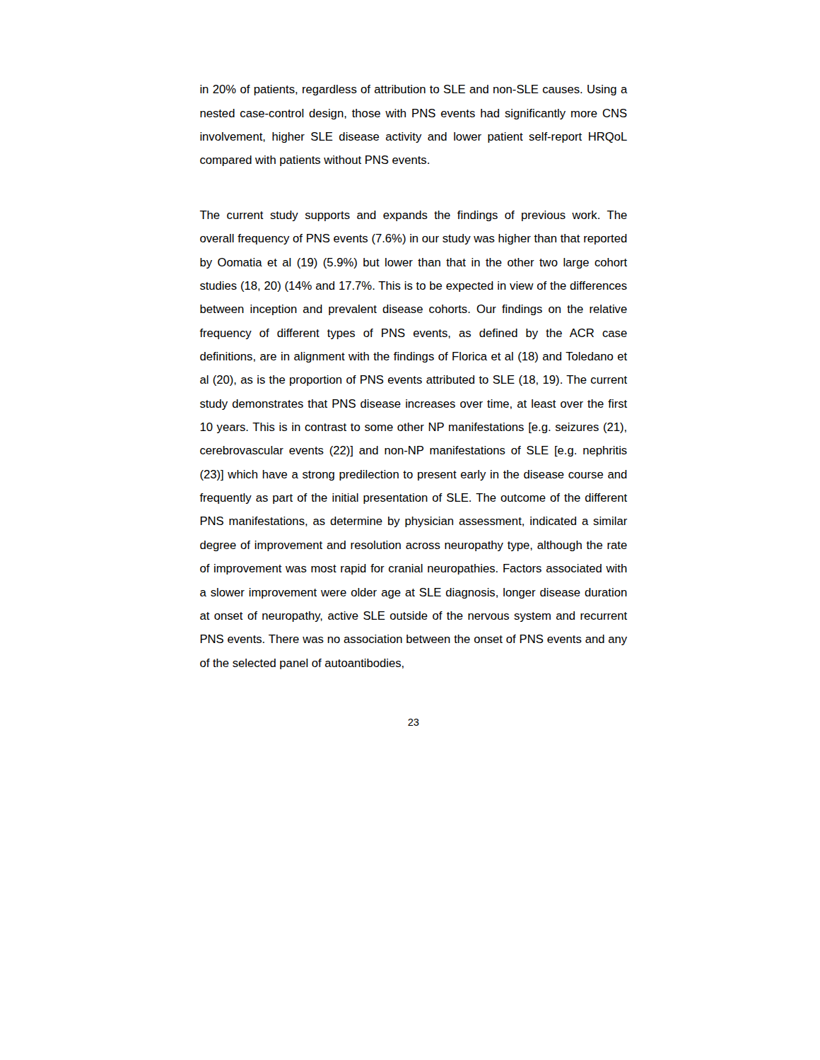in 20% of patients, regardless of attribution to SLE and non-SLE causes. Using a nested case-control design, those with PNS events had significantly more CNS involvement, higher SLE disease activity and lower patient self-report HRQoL compared with patients without PNS events.
The current study supports and expands the findings of previous work. The overall frequency of PNS events (7.6%) in our study was higher than that reported by Oomatia et al (19) (5.9%) but lower than that in the other two large cohort studies (18, 20) (14% and 17.7%. This is to be expected in view of the differences between inception and prevalent disease cohorts. Our findings on the relative frequency of different types of PNS events, as defined by the ACR case definitions, are in alignment with the findings of Florica et al (18) and Toledano et al (20), as is the proportion of PNS events attributed to SLE (18, 19). The current study demonstrates that PNS disease increases over time, at least over the first 10 years. This is in contrast to some other NP manifestations [e.g. seizures (21), cerebrovascular events (22)] and non-NP manifestations of SLE [e.g. nephritis (23)] which have a strong predilection to present early in the disease course and frequently as part of the initial presentation of SLE. The outcome of the different PNS manifestations, as determine by physician assessment, indicated a similar degree of improvement and resolution across neuropathy type, although the rate of improvement was most rapid for cranial neuropathies. Factors associated with a slower improvement were older age at SLE diagnosis, longer disease duration at onset of neuropathy, active SLE outside of the nervous system and recurrent PNS events. There was no association between the onset of PNS events and any of the selected panel of autoantibodies,
23